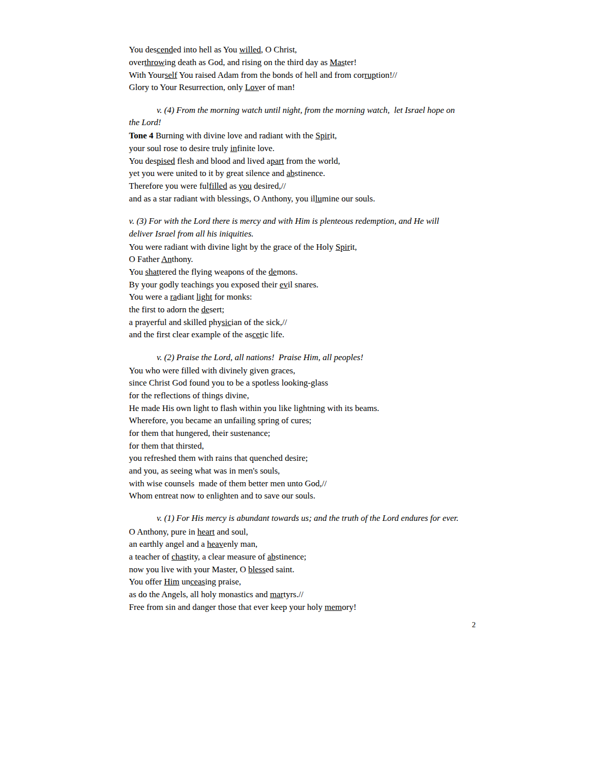You descended into hell as You willed, O Christ,
overthrowing death as God, and rising on the third day as Master!
With Yourself You raised Adam from the bonds of hell and from corruption!//
Glory to Your Resurrection, only Lover of man!
v. (4) From the morning watch until night, from the morning watch, let Israel hope on the Lord!
Tone 4 Burning with divine love and radiant with the Spirit,
your soul rose to desire truly infinite love.
You despised flesh and blood and lived apart from the world,
yet you were united to it by great silence and abstinence.
Therefore you were fulfilled as you desired,//
and as a star radiant with blessings, O Anthony, you illumine our souls.
v. (3) For with the Lord there is mercy and with Him is plenteous redemption, and He will deliver Israel from all his iniquities.
You were radiant with divine light by the grace of the Holy Spirit,
O Father Anthony.
You shattered the flying weapons of the demons.
By your godly teachings you exposed their evil snares.
You were a radiant light for monks:
the first to adorn the desert;
a prayerful and skilled physician of the sick,//
and the first clear example of the ascetic life.
v. (2) Praise the Lord, all nations! Praise Him, all peoples!
You who were filled with divinely given graces,
since Christ God found you to be a spotless looking-glass
for the reflections of things divine,
He made His own light to flash within you like lightning with its beams.
Wherefore, you became an unfailing spring of cures;
for them that hungered, their sustenance;
for them that thirsted,
you refreshed them with rains that quenched desire;
and you, as seeing what was in men's souls,
with wise counsels made of them better men unto God,//
Whom entreat now to enlighten and to save our souls.
v. (1) For His mercy is abundant towards us; and the truth of the Lord endures for ever.
O Anthony, pure in heart and soul,
an earthly angel and a heavenly man,
a teacher of chastity, a clear measure of abstinence;
now you live with your Master, O blessed saint.
You offer Him unceasing praise,
as do the Angels, all holy monastics and martyrs.//
Free from sin and danger those that ever keep your holy memory!
2